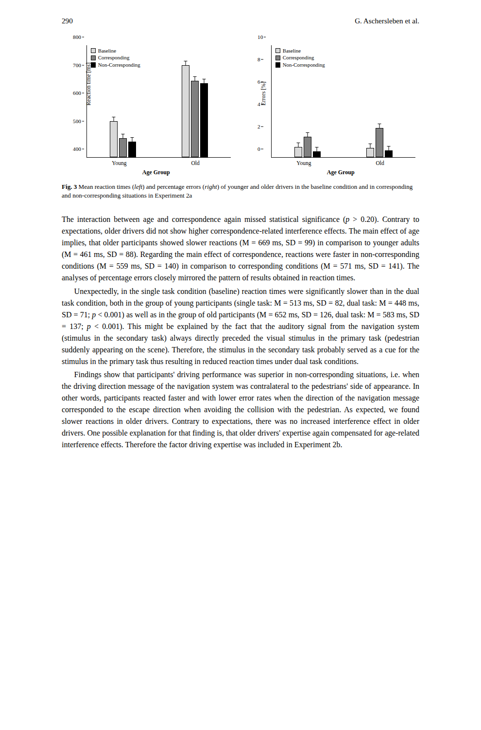290 G. Aschersleben et al.
Reaction time [ms] 800 700 600 500 400
Baseline
Corresponding
Non-Corresponding
Young Old
Age Group
Errors [%] 10 8 6 4 2 0
Baseline
Corresponding
Non-Corresponding
Young Old
Age Group
Fig. 3 Mean reaction times (left) and percentage errors (right) of younger and older drivers in the baseline condition and in corresponding and non-corresponding situations in Experiment 2a
The interaction between age and correspondence again missed statistical significance (p > 0.20). Contrary to expectations, older drivers did not show higher correspondence-related interference effects. The main effect of age implies, that older participants showed slower reactions (M = 669 ms, SD = 99) in comparison to younger adults (M = 461 ms, SD = 88). Regarding the main effect of correspondence, reactions were faster in non-corresponding conditions (M = 559 ms, SD = 140) in comparison to corresponding conditions (M = 571 ms, SD = 141). The analyses of percentage errors closely mirrored the pattern of results obtained in reaction times.
Unexpectedly, in the single task condition (baseline) reaction times were significantly slower than in the dual task condition, both in the group of young participants (single task: M = 513 ms, SD = 82, dual task: M = 448 ms, SD = 71; p < 0.001) as well as in the group of old participants (M = 652 ms, SD = 126, dual task: M = 583 ms, SD = 137; p < 0.001). This might be explained by the fact that the auditory signal from the navigation system (stimulus in the secondary task) always directly preceded the visual stimulus in the primary task (pedestrian suddenly appearing on the scene). Therefore, the stimulus in the secondary task probably served as a cue for the stimulus in the primary task thus resulting in reduced reaction times under dual task conditions.
Findings show that participants' driving performance was superior in non-corresponding situations, i.e. when the driving direction message of the navigation system was contralateral to the pedestrians' side of appearance. In other words, participants reacted faster and with lower error rates when the direction of the navigation message corresponded to the escape direction when avoiding the collision with the pedestrian. As expected, we found slower reactions in older drivers. Contrary to expectations, there was no increased interference effect in older drivers. One possible explanation for that finding is, that older drivers' expertise again compensated for age-related interference effects. Therefore the factor driving expertise was included in Experiment 2b.